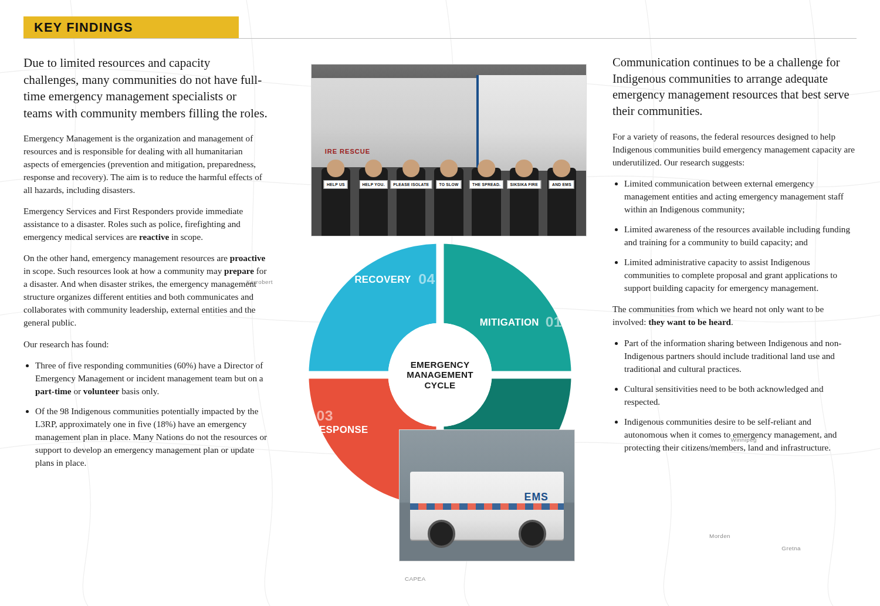Kerrobert Winnipeg Morden Gretna CAPEA
KEY FINDINGS
Due to limited resources and capacity challenges, many communities do not have full-time emergency management specialists or teams with community members filling the roles.
Emergency Management is the organization and management of resources and is responsible for dealing with all humanitarian aspects of emergencies (prevention and mitigation, preparedness, response and recovery). The aim is to reduce the harmful effects of all hazards, including disasters.
Emergency Services and First Responders provide immediate assistance to a disaster. Roles such as police, firefighting and emergency medical services are reactive in scope.
On the other hand, emergency management resources are proactive in scope. Such resources look at how a community may prepare for a disaster. And when disaster strikes, the emergency management structure organizes different entities and both communicates and collaborates with community leadership, external entities and the general public.
Our research has found:
Three of five responding communities (60%) have a Director of Emergency Management or incident management team but on a part-time or volunteer basis only.
Of the 98 Indigenous communities potentially impacted by the L3RP, approximately one in five (18%) have an emergency management plan in place. Many Nations do not the resources or support to develop an emergency management plan or update plans in place.
HELP US
HELP YOU.
PLEASE ISOLATE
TO SLOW
THE SPREAD.
SIKSIKA FIRE
AND EMS
EMERGENCY
MANAGEMENT
CYCLE
RECOVERY 04 MITIGATION 01 03
RESPONSE PREPAREDNESS 02
Communication continues to be a challenge for Indigenous communities to arrange adequate emergency management resources that best serve their communities.
For a variety of reasons, the federal resources designed to help Indigenous communities build emergency management capacity are underutilized. Our research suggests:
Limited communication between external emergency management entities and acting emergency management staff within an Indigenous community;
Limited awareness of the resources available including funding and training for a community to build capacity; and
Limited administrative capacity to assist Indigenous communities to complete proposal and grant applications to support building capacity for emergency management.
The communities from which we heard not only want to be involved: they want to be heard.
Part of the information sharing between Indigenous and non-Indigenous partners should include traditional land use and traditional and cultural practices.
Cultural sensitivities need to be both acknowledged and respected.
Indigenous communities desire to be self-reliant and autonomous when it comes to emergency management, and protecting their citizens/members, land and infrastructure.